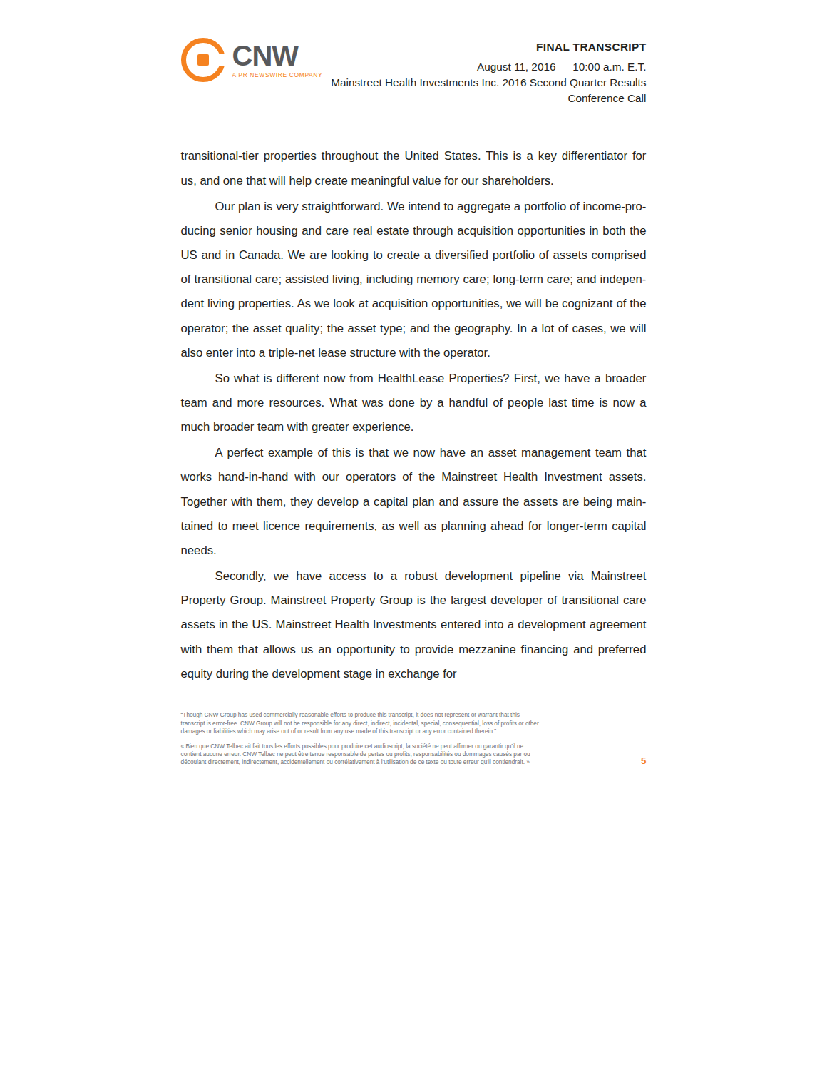CNW A PR Newswire Company
FINAL TRANSCRIPT
August 11, 2016 — 10:00 a.m. E.T.
Mainstreet Health Investments Inc. 2016 Second Quarter Results
Conference Call
transitional-tier properties throughout the United States. This is a key differentiator for us, and one that will help create meaningful value for our shareholders.
Our plan is very straightforward. We intend to aggregate a portfolio of income-producing senior housing and care real estate through acquisition opportunities in both the US and in Canada. We are looking to create a diversified portfolio of assets comprised of transitional care; assisted living, including memory care; long-term care; and independent living properties. As we look at acquisition opportunities, we will be cognizant of the operator; the asset quality; the asset type; and the geography. In a lot of cases, we will also enter into a triple-net lease structure with the operator.
So what is different now from HealthLease Properties? First, we have a broader team and more resources. What was done by a handful of people last time is now a much broader team with greater experience.
A perfect example of this is that we now have an asset management team that works hand-in-hand with our operators of the Mainstreet Health Investment assets. Together with them, they develop a capital plan and assure the assets are being maintained to meet licence requirements, as well as planning ahead for longer-term capital needs.
Secondly, we have access to a robust development pipeline via Mainstreet Property Group. Mainstreet Property Group is the largest developer of transitional care assets in the US. Mainstreet Health Investments entered into a development agreement with them that allows us an opportunity to provide mezzanine financing and preferred equity during the development stage in exchange for
“Though CNW Group has used commercially reasonable efforts to produce this transcript, it does not represent or warrant that this transcript is error-free. CNW Group will not be responsible for any direct, indirect, incidental, special, consequential, loss of profits or other damages or liabilities which may arise out of or result from any use made of this transcript or any error contained therein.”
« Bien que CNW Telbec ait fait tous les efforts possibles pour produire cet audioscript, la société ne peut affirmer ou garantir qu’il ne contient aucune erreur. CNW Telbec ne peut être tenue responsable de pertes ou profits, responsabilités ou dommages causés par ou découlant directement, indirectement, accidentellement ou corrélativement à l’utilisation de ce texte ou toute erreur qu’il contiendrait. »
5